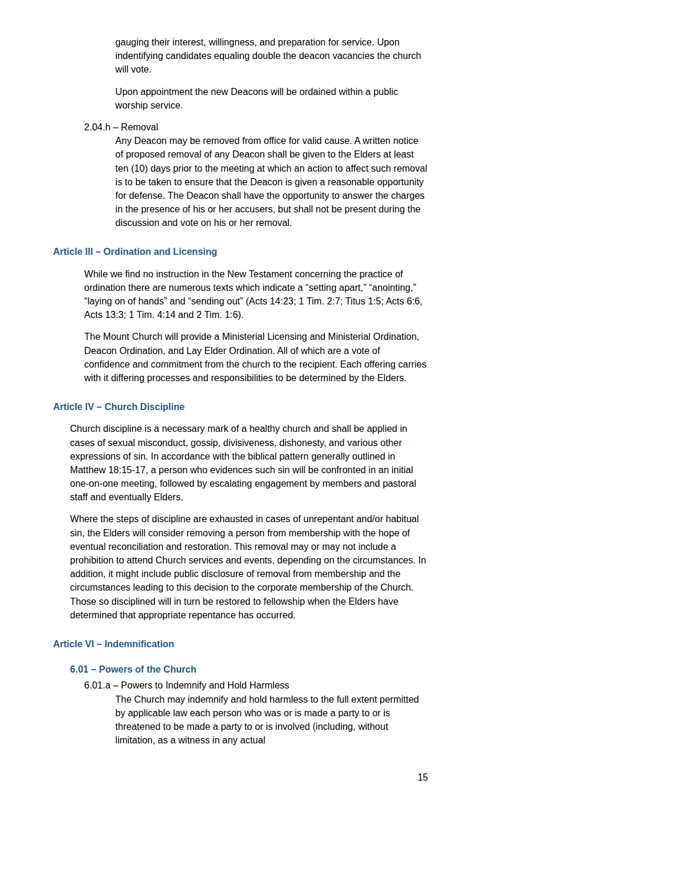gauging their interest, willingness, and preparation for service. Upon indentifying candidates equaling double the deacon vacancies the church will vote.
Upon appointment the new Deacons will be ordained within a public worship service.
2.04.h – Removal
Any Deacon may be removed from office for valid cause. A written notice of proposed removal of any Deacon shall be given to the Elders at least ten (10) days prior to the meeting at which an action to affect such removal is to be taken to ensure that the Deacon is given a reasonable opportunity for defense. The Deacon shall have the opportunity to answer the charges in the presence of his or her accusers, but shall not be present during the discussion and vote on his or her removal.
Article III – Ordination and Licensing
While we find no instruction in the New Testament concerning the practice of ordination there are numerous texts which indicate a “setting apart,” “anointing,” “laying on of hands” and “sending out” (Acts 14:23; 1 Tim. 2:7; Titus 1:5; Acts 6:6, Acts 13:3; 1 Tim. 4:14 and 2 Tim. 1:6).
The Mount Church will provide a Ministerial Licensing and Ministerial Ordination, Deacon Ordination, and Lay Elder Ordination. All of which are a vote of confidence and commitment from the church to the recipient. Each offering carries with it differing processes and responsibilities to be determined by the Elders.
Article IV – Church Discipline
Church discipline is a necessary mark of a healthy church and shall be applied in cases of sexual misconduct, gossip, divisiveness, dishonesty, and various other expressions of sin. In accordance with the biblical pattern generally outlined in Matthew 18:15-17, a person who evidences such sin will be confronted in an initial one-on-one meeting, followed by escalating engagement by members and pastoral staff and eventually Elders.
Where the steps of discipline are exhausted in cases of unrepentant and/or habitual sin, the Elders will consider removing a person from membership with the hope of eventual reconciliation and restoration. This removal may or may not include a prohibition to attend Church services and events, depending on the circumstances. In addition, it might include public disclosure of removal from membership and the circumstances leading to this decision to the corporate membership of the Church. Those so disciplined will in turn be restored to fellowship when the Elders have determined that appropriate repentance has occurred.
Article VI – Indemnification
6.01 – Powers of the Church
6.01.a – Powers to Indemnify and Hold Harmless
The Church may indemnify and hold harmless to the full extent permitted by applicable law each person who was or is made a party to or is threatened to be made a party to or is involved (including, without limitation, as a witness in any actual
15